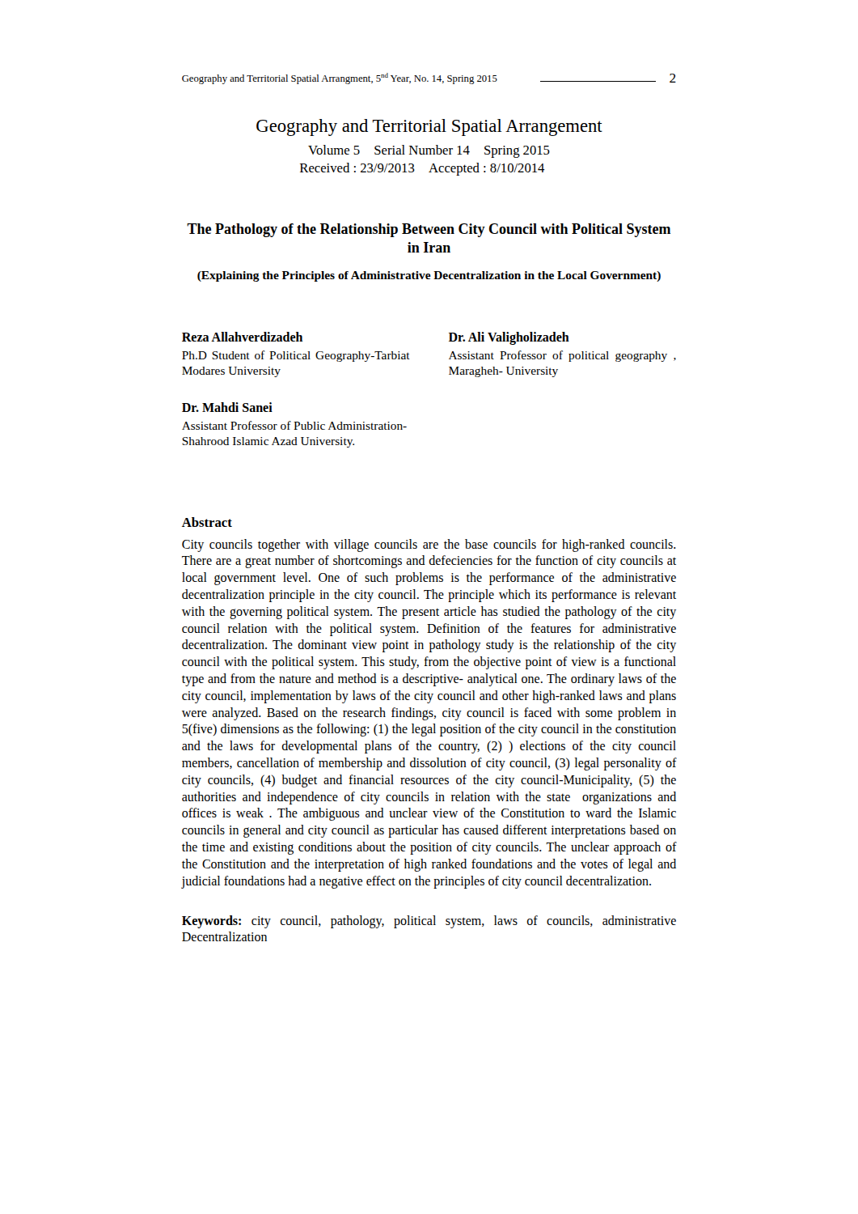Geography and Territorial Spatial Arrangment, 5nd Year, No. 14, Spring 2015
2
Geography and Territorial Spatial Arrangement
Volume 5Serial Number 14 Spring 2015
Received : 23/9/2013Accepted : 8/10/2014
The Pathology of the Relationship Between City Council with Political System in Iran
(Explaining the Principles of Administrative Decentralization in the Local Government)
Reza Allahverdizadeh
Ph.D Student of Political Geography-Tarbiat Modares University
Dr. Ali Valigholizadeh
Assistant Professor of political geography , Maragheh- University
Dr. Mahdi Sanei
Assistant Professor of Public Administration-
Shahrood Islamic Azad University.
Abstract
City councils together with village councils are the base councils for high-ranked councils. There are a great number of shortcomings and defeciencies for the function of city councils at local government level. One of such problems is the performance of the administrative decentralization principle in the city council. The principle which its performance is relevant with the governing political system. The present article has studied the pathology of the city council relation with the political system. Definition of the features for administrative decentralization. The dominant view point in pathology study is the relationship of the city council with the political system. This study, from the objective point of view is a functional type and from the nature and method is a descriptive- analytical one. The ordinary laws of the city council, implementation by laws of the city council and other high-ranked laws and plans were analyzed. Based on the research findings, city council is faced with some problem in 5(five) dimensions as the following: (1) the legal position of the city council in the constitution and the laws for developmental plans of the country, (2) ) elections of the city council members, cancellation of membership and dissolution of city council, (3) legal personality of city councils, (4) budget and financial resources of the city council-Municipality, (5) the authorities and independence of city councils in relation with the state organizations and offices is weak . The ambiguous and unclear view of the Constitution to ward the Islamic councils in general and city council as particular has caused different interpretations based on the time and existing conditions about the position of city councils. The unclear approach of the Constitution and the interpretation of high ranked foundations and the votes of legal and judicial foundations had a negative effect on the principles of city council decentralization.
Keywords: city council, pathology, political system, laws of councils, administrative Decentralization